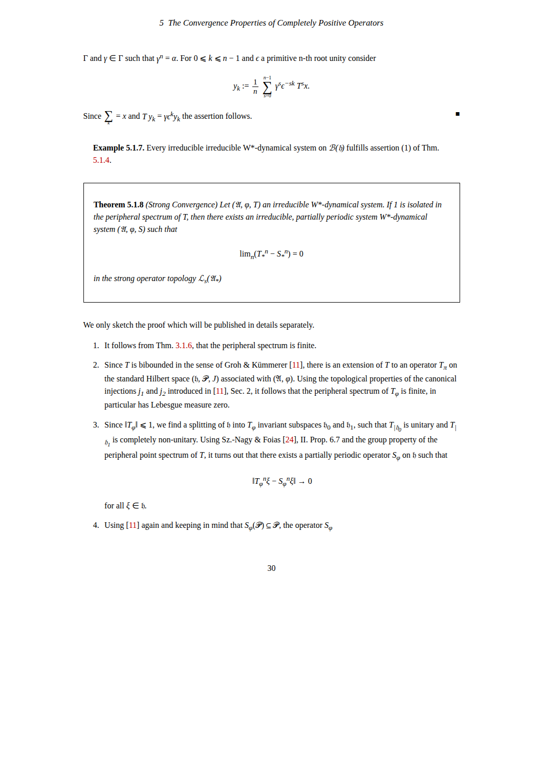5 The Convergence Properties of Completely Positive Operators
Γ and γ ∈ Γ such that γn = α. For 0 ⩽ k ⩽ n − 1 and ϵ a primitive n-th root unity consider
yk := 1 n n−1∑s=0 γsϵ−sk Tsx.
Since ∑k = x and T yk = γϵkyk the assertion follows. ■
Example 5.1.7. Every irreducible irreducible W*-dynamical system on ℬ(𝔥) fulfills assertion (1) of Thm. 5.1.4.
Theorem 5.1.8 (Strong Convergence) Let (𝔄, φ, T) an irreducible W*-dynamical system. If 1 is isolated in the peripheral spectrum of T, then there exists an irreducible, partially periodic system W*-dynamical system (𝔄, φ, S) such that
limn(T*n − S*n) = 0
in the strong operator topology ℒs(𝔄*)
We only sketch the proof which will be published in details separately.
It follows from Thm. 3.1.6, that the peripheral spectrum is finite.
Since T is bibounded in the sense of Groh & Kümmerer [11], there is an extension of T to an operator Tπ on the standard Hilbert space (𝔥, 𝒫, J) associated with (𝔄, φ). Using the topological properties of the canonical injections j1 and j2 introduced in [11], Sec. 2, it follows that the peripheral spectrum of Tφ is finite, in particular has Lebesgue measure zero.
Since ‖Tφ‖ ⩽ 1, we find a splitting of 𝔥 into Tφ invariant subspaces 𝔥0 and 𝔥1, such that T|𝔥0 is unitary and T|𝔥1 is completely non-unitary. Using Sz.-Nagy & Foias [24], II. Prop. 6.7 and the group property of the peripheral point spectrum of T, it turns out that there exists a partially periodic operator Sφ on 𝔥 such that
‖Tφnξ − Sφnξ‖ → 0
for all ξ ∈ 𝔥.
Using [11] again and keeping in mind that Sφ(𝒫) ⊆ 𝒫, the operator Sφ
30